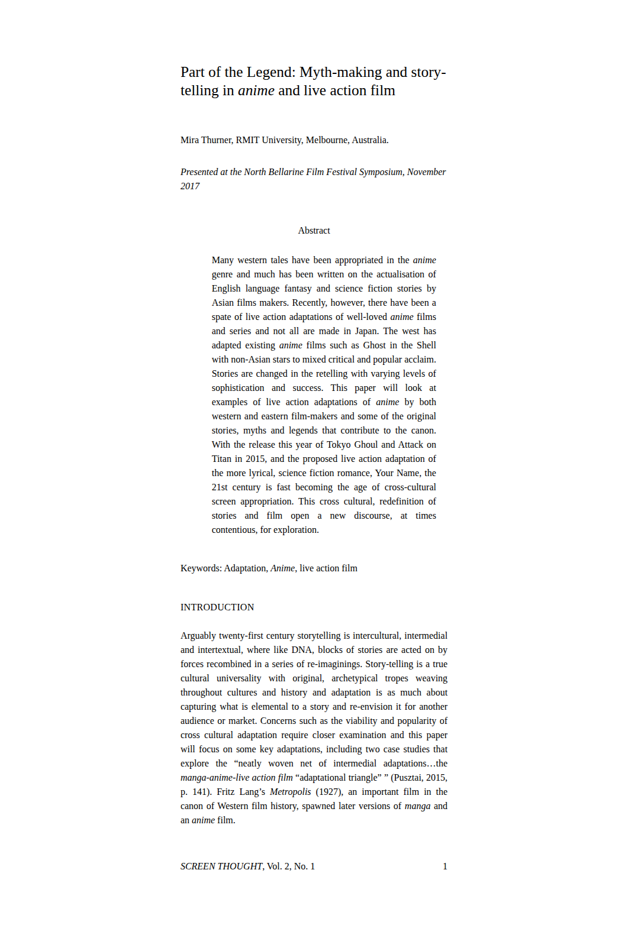Part of the Legend: Myth-making and story-telling in anime and live action film
Mira Thurner, RMIT University, Melbourne, Australia.
Presented at the North Bellarine Film Festival Symposium, November 2017
Abstract
Many western tales have been appropriated in the anime genre and much has been written on the actualisation of English language fantasy and science fiction stories by Asian films makers. Recently, however, there have been a spate of live action adaptations of well-loved anime films and series and not all are made in Japan. The west has adapted existing anime films such as Ghost in the Shell with non-Asian stars to mixed critical and popular acclaim. Stories are changed in the retelling with varying levels of sophistication and success. This paper will look at examples of live action adaptations of anime by both western and eastern film-makers and some of the original stories, myths and legends that contribute to the canon. With the release this year of Tokyo Ghoul and Attack on Titan in 2015, and the proposed live action adaptation of the more lyrical, science fiction romance, Your Name, the 21st century is fast becoming the age of cross-cultural screen appropriation. This cross cultural, redefinition of stories and film open a new discourse, at times contentious, for exploration.
Keywords: Adaptation, Anime, live action film
INTRODUCTION
Arguably twenty-first century storytelling is intercultural, intermedial and intertextual, where like DNA, blocks of stories are acted on by forces recombined in a series of re-imaginings. Story-telling is a true cultural universality with original, archetypical tropes weaving throughout cultures and history and adaptation is as much about capturing what is elemental to a story and re-envision it for another audience or market. Concerns such as the viability and popularity of cross cultural adaptation require closer examination and this paper will focus on some key adaptations, including two case studies that explore the “neatly woven net of intermedial adaptations…the manga-anime-live action film “adaptational triangle” ” (Pusztai, 2015, p. 141). Fritz Lang’s Metropolis (1927), an important film in the canon of Western film history, spawned later versions of manga and an anime film.
SCREEN THOUGHT, Vol. 2, No. 1 1